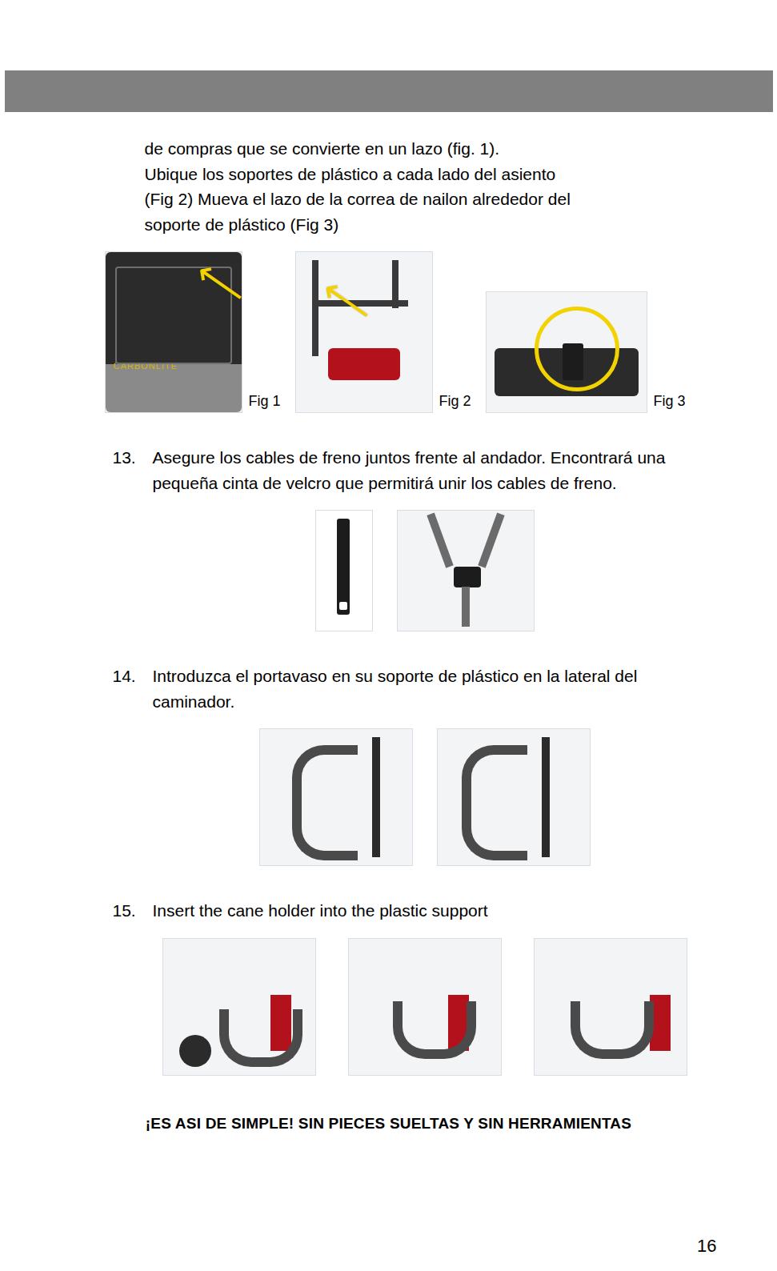de compras que se convierte en un lazo (fig. 1).
Ubique los soportes de plástico a cada lado del asiento
(Fig 2) Mueva el lazo de la correa de nailon alrededor del
soporte de plástico (Fig 3)
CARBONLITE
⟶
Fig 1
⟶
Fig 2
Fig 3
13. Asegure los cables de freno juntos frente al andador. Encontrará una pequeña cinta de velcro que permitirá unir los cables de freno.
14. Introduzca el portavaso en su soporte de plástico en la lateral del caminador.
15. Insert the cane holder into the plastic support
¡ES ASI DE SIMPLE! SIN PIECES SUELTAS Y SIN HERRAMIENTAS
16